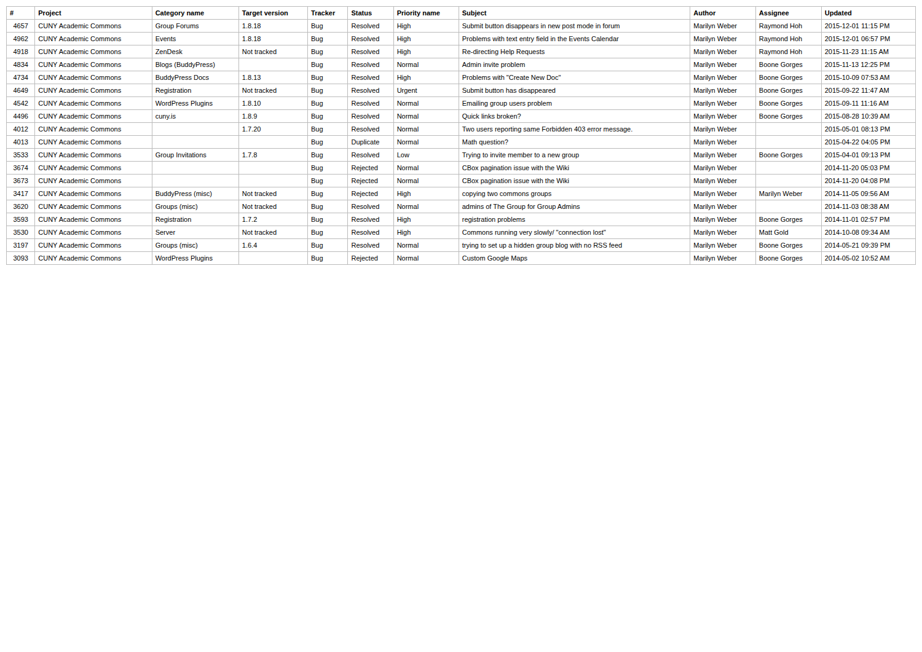| # | Project | Category name | Target version | Tracker | Status | Priority name | Subject | Author | Assignee | Updated |
| --- | --- | --- | --- | --- | --- | --- | --- | --- | --- | --- |
| 4657 | CUNY Academic Commons | Group Forums | 1.8.18 | Bug | Resolved | High | Submit button disappears in new post mode in forum | Marilyn Weber | Raymond Hoh | 2015-12-01 11:15 PM |
| 4962 | CUNY Academic Commons | Events | 1.8.18 | Bug | Resolved | High | Problems with text entry field in the Events Calendar | Marilyn Weber | Raymond Hoh | 2015-12-01 06:57 PM |
| 4918 | CUNY Academic Commons | ZenDesk | Not tracked | Bug | Resolved | High | Re-directing Help Requests | Marilyn Weber | Raymond Hoh | 2015-11-23 11:15 AM |
| 4834 | CUNY Academic Commons | Blogs (BuddyPress) | | Bug | Resolved | Normal | Admin invite problem | Marilyn Weber | Boone Gorges | 2015-11-13 12:25 PM |
| 4734 | CUNY Academic Commons | BuddyPress Docs | 1.8.13 | Bug | Resolved | High | Problems with "Create New Doc" | Marilyn Weber | Boone Gorges | 2015-10-09 07:53 AM |
| 4649 | CUNY Academic Commons | Registration | Not tracked | Bug | Resolved | Urgent | Submit button has disappeared | Marilyn Weber | Boone Gorges | 2015-09-22 11:47 AM |
| 4542 | CUNY Academic Commons | WordPress Plugins | 1.8.10 | Bug | Resolved | Normal | Emailing group users problem | Marilyn Weber | Boone Gorges | 2015-09-11 11:16 AM |
| 4496 | CUNY Academic Commons | cuny.is | 1.8.9 | Bug | Resolved | Normal | Quick links broken? | Marilyn Weber | Boone Gorges | 2015-08-28 10:39 AM |
| 4012 | CUNY Academic Commons | | 1.7.20 | Bug | Resolved | Normal | Two users reporting same Forbidden 403 error message. | Marilyn Weber | | 2015-05-01 08:13 PM |
| 4013 | CUNY Academic Commons | | | Bug | Duplicate | Normal | Math question? | Marilyn Weber | | 2015-04-22 04:05 PM |
| 3533 | CUNY Academic Commons | Group Invitations | 1.7.8 | Bug | Resolved | Low | Trying to invite member to a new group | Marilyn Weber | Boone Gorges | 2015-04-01 09:13 PM |
| 3674 | CUNY Academic Commons | | | Bug | Rejected | Normal | CBox pagination issue with the Wiki | Marilyn Weber | | 2014-11-20 05:03 PM |
| 3673 | CUNY Academic Commons | | | Bug | Rejected | Normal | CBox pagination issue with the Wiki | Marilyn Weber | | 2014-11-20 04:08 PM |
| 3417 | CUNY Academic Commons | BuddyPress (misc) | Not tracked | Bug | Rejected | High | copying two commons groups | Marilyn Weber | Marilyn Weber | 2014-11-05 09:56 AM |
| 3620 | CUNY Academic Commons | Groups (misc) | Not tracked | Bug | Resolved | Normal | admins of The Group for Group Admins | Marilyn Weber | | 2014-11-03 08:38 AM |
| 3593 | CUNY Academic Commons | Registration | 1.7.2 | Bug | Resolved | High | registration problems | Marilyn Weber | Boone Gorges | 2014-11-01 02:57 PM |
| 3530 | CUNY Academic Commons | Server | Not tracked | Bug | Resolved | High | Commons running very slowly/ "connection lost" | Marilyn Weber | Matt Gold | 2014-10-08 09:34 AM |
| 3197 | CUNY Academic Commons | Groups (misc) | 1.6.4 | Bug | Resolved | Normal | trying to set up a hidden group blog with no RSS feed | Marilyn Weber | Boone Gorges | 2014-05-21 09:39 PM |
| 3093 | CUNY Academic Commons | WordPress Plugins | | Bug | Rejected | Normal | Custom Google Maps | Marilyn Weber | Boone Gorges | 2014-05-02 10:52 AM |